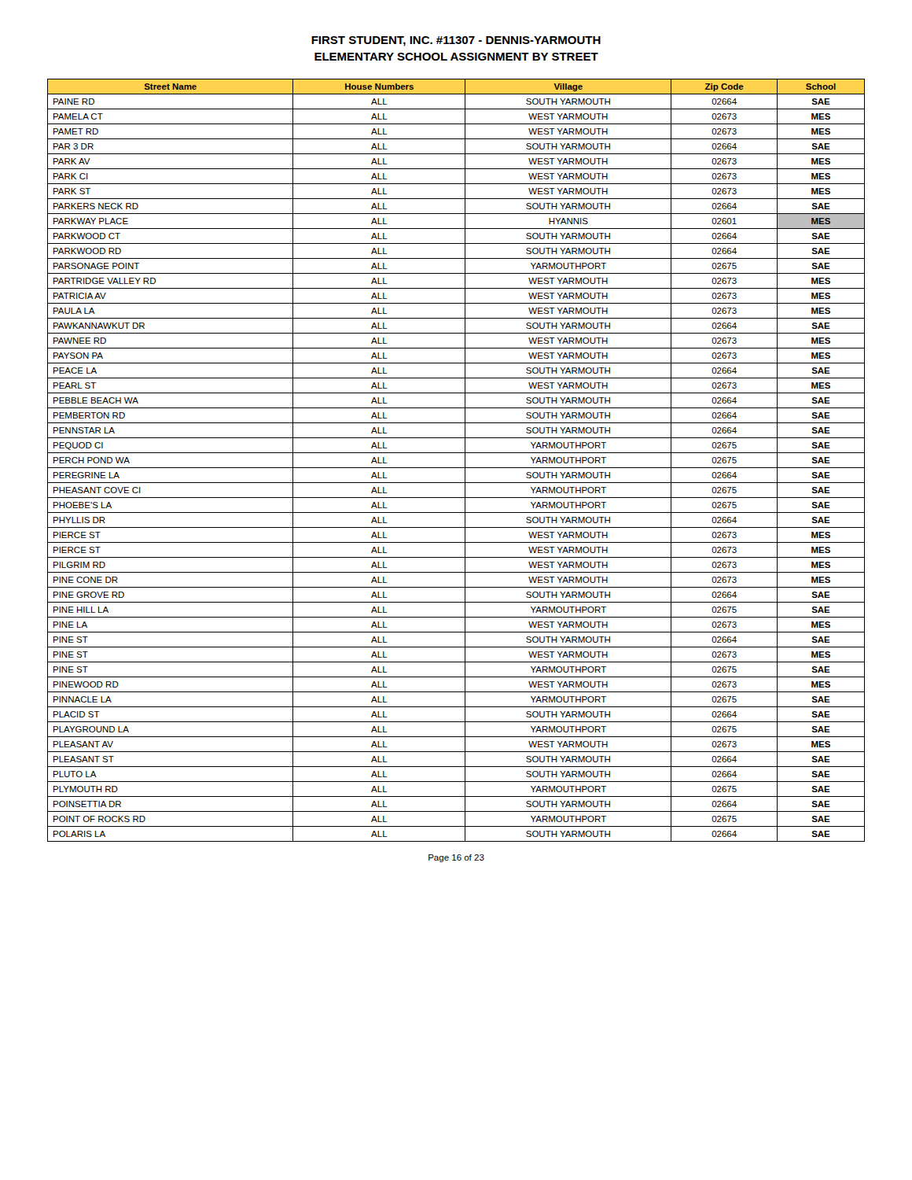FIRST STUDENT, INC. #11307 - DENNIS-YARMOUTH
ELEMENTARY SCHOOL ASSIGNMENT BY STREET
| Street Name | House Numbers | Village | Zip Code | School |
| --- | --- | --- | --- | --- |
| PAINE RD | ALL | SOUTH YARMOUTH | 02664 | SAE |
| PAMELA CT | ALL | WEST YARMOUTH | 02673 | MES |
| PAMET RD | ALL | WEST YARMOUTH | 02673 | MES |
| PAR 3 DR | ALL | SOUTH YARMOUTH | 02664 | SAE |
| PARK AV | ALL | WEST YARMOUTH | 02673 | MES |
| PARK CI | ALL | WEST YARMOUTH | 02673 | MES |
| PARK ST | ALL | WEST YARMOUTH | 02673 | MES |
| PARKERS NECK RD | ALL | SOUTH YARMOUTH | 02664 | SAE |
| PARKWAY PLACE | ALL | HYANNIS | 02601 | MES |
| PARKWOOD CT | ALL | SOUTH YARMOUTH | 02664 | SAE |
| PARKWOOD RD | ALL | SOUTH YARMOUTH | 02664 | SAE |
| PARSONAGE POINT | ALL | YARMOUTHPORT | 02675 | SAE |
| PARTRIDGE VALLEY RD | ALL | WEST YARMOUTH | 02673 | MES |
| PATRICIA AV | ALL | WEST YARMOUTH | 02673 | MES |
| PAULA LA | ALL | WEST YARMOUTH | 02673 | MES |
| PAWKANNAWKUT DR | ALL | SOUTH YARMOUTH | 02664 | SAE |
| PAWNEE RD | ALL | WEST YARMOUTH | 02673 | MES |
| PAYSON PA | ALL | WEST YARMOUTH | 02673 | MES |
| PEACE LA | ALL | SOUTH YARMOUTH | 02664 | SAE |
| PEARL ST | ALL | WEST YARMOUTH | 02673 | MES |
| PEBBLE BEACH WA | ALL | SOUTH YARMOUTH | 02664 | SAE |
| PEMBERTON RD | ALL | SOUTH YARMOUTH | 02664 | SAE |
| PENNSTAR LA | ALL | SOUTH YARMOUTH | 02664 | SAE |
| PEQUOD CI | ALL | YARMOUTHPORT | 02675 | SAE |
| PERCH POND WA | ALL | YARMOUTHPORT | 02675 | SAE |
| PEREGRINE LA | ALL | SOUTH YARMOUTH | 02664 | SAE |
| PHEASANT COVE CI | ALL | YARMOUTHPORT | 02675 | SAE |
| PHOEBE'S LA | ALL | YARMOUTHPORT | 02675 | SAE |
| PHYLLIS DR | ALL | SOUTH YARMOUTH | 02664 | SAE |
| PIERCE ST | ALL | WEST YARMOUTH | 02673 | MES |
| PIERCE ST | ALL | WEST YARMOUTH | 02673 | MES |
| PILGRIM RD | ALL | WEST YARMOUTH | 02673 | MES |
| PINE CONE DR | ALL | WEST YARMOUTH | 02673 | MES |
| PINE GROVE RD | ALL | SOUTH YARMOUTH | 02664 | SAE |
| PINE HILL LA | ALL | YARMOUTHPORT | 02675 | SAE |
| PINE LA | ALL | WEST YARMOUTH | 02673 | MES |
| PINE ST | ALL | SOUTH YARMOUTH | 02664 | SAE |
| PINE ST | ALL | WEST YARMOUTH | 02673 | MES |
| PINE ST | ALL | YARMOUTHPORT | 02675 | SAE |
| PINEWOOD RD | ALL | WEST YARMOUTH | 02673 | MES |
| PINNACLE LA | ALL | YARMOUTHPORT | 02675 | SAE |
| PLACID ST | ALL | SOUTH YARMOUTH | 02664 | SAE |
| PLAYGROUND LA | ALL | YARMOUTHPORT | 02675 | SAE |
| PLEASANT AV | ALL | WEST YARMOUTH | 02673 | MES |
| PLEASANT ST | ALL | SOUTH YARMOUTH | 02664 | SAE |
| PLUTO LA | ALL | SOUTH YARMOUTH | 02664 | SAE |
| PLYMOUTH RD | ALL | YARMOUTHPORT | 02675 | SAE |
| POINSETTIA DR | ALL | SOUTH YARMOUTH | 02664 | SAE |
| POINT OF ROCKS RD | ALL | YARMOUTHPORT | 02675 | SAE |
| POLARIS LA | ALL | SOUTH YARMOUTH | 02664 | SAE |
Page 16 of 23